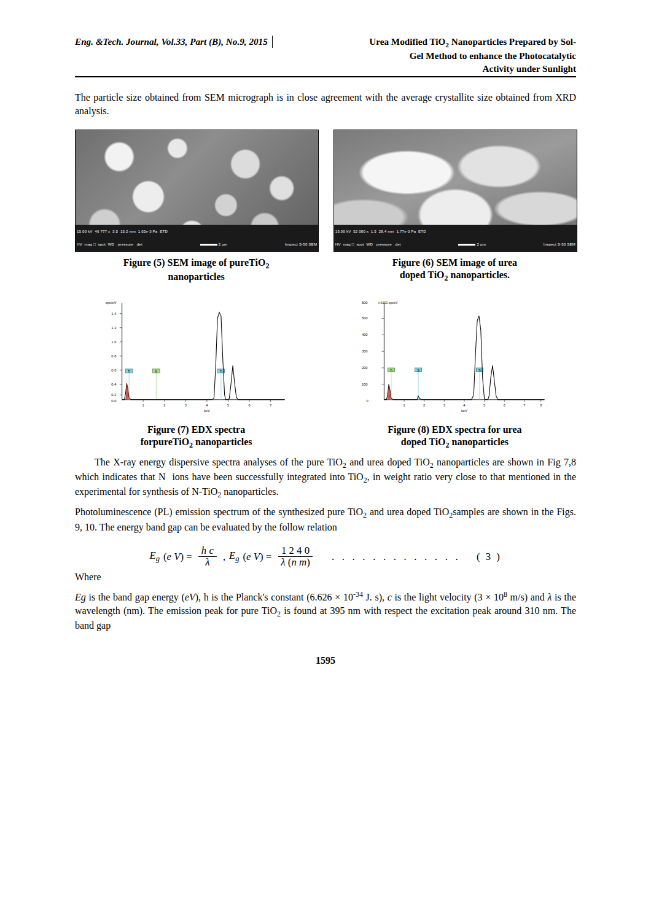Eng. &Tech. Journal, Vol.33, Part (B), No.9, 2015
Urea Modified TiO2 Nanoparticles Prepared by Sol- Gel Method to enhance the Photocatalytic Activity under Sunlight
The particle size obtained from SEM micrograph is in close agreement with the average crystallite size obtained from XRD analysis.
HV mag □ spot WD pressure det 2 µm Inspect S-50 SEM
15.00 kV 46 777 x 3.5 15.2 mm 1.02e-3 Pa ETD
Figure (5) SEM image of pureTiO2
nanoparticles
HV mag □ spot WD pressure det 2 µm Inspect S-50 SEM
15.00 kV 52 080 x 1.5 28.4 mm 1.77e-3 Pa ETD
Figure (6) SEM image of urea
doped TiO2 nanoparticles.
cps/eV 1.4 1.2 1.0 0.8 0.6 0.4 0.2 0.0 1 2 3 4 5 6 7 keV Ti N Ti
Figure (7) EDX spectra
forpureTiO2 nanoparticles
600 x 0.001 cps/eV 500 400 300 200 100 0 1 2 3 4 5 6 7 8 keV Ti Si Ti
Figure (8) EDX spectra for urea
doped TiO2 nanoparticles
The X-ray energy dispersive spectra analyses of the pure TiO2 and urea doped TiO2 nanoparticles are shown in Fig 7,8 which indicates that N ions have been successfully integrated into TiO2, in weight ratio very close to that mentioned in the experimental for synthesis of N-TiO2 nanoparticles.
Photoluminescence (PL) emission spectrum of the synthesized pure TiO2 and urea doped TiO2samples are shown in the Figs. 9, 10. The energy band gap can be evaluated by the follow relation
Eg (e V) = h c λ , Eg (e V) = 1 2 4 0 λ (n m) . . . . . . . . . . . . . ( 3 )
Where
Eg is the band gap energy (eV), h is the Planck's constant (6.626 × 10-34 J. s), c is the light velocity (3 × 108 m/s) and λ is the wavelength (nm). The emission peak for pure TiO2 is found at 395 nm with respect the excitation peak around 310 nm. The band gap
1595